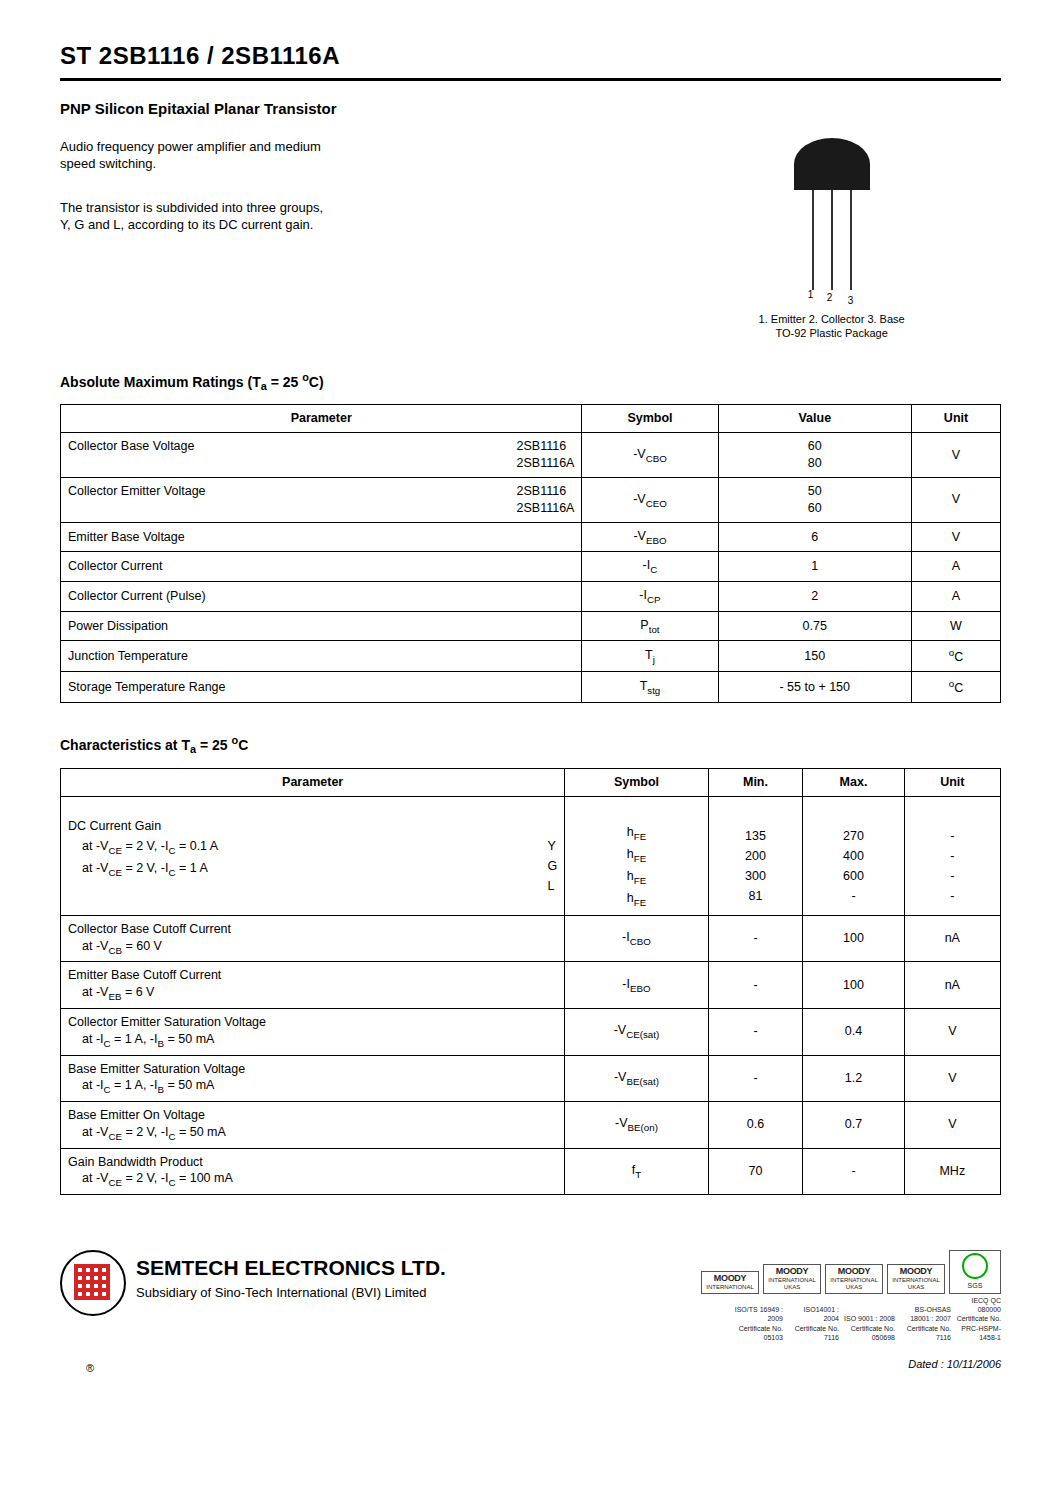ST 2SB1116 / 2SB1116A
PNP Silicon Epitaxial Planar Transistor
Audio frequency power amplifier and medium
speed switching.
The transistor is subdivided into three groups,
Y, G and L, according to its DC current gain.
1 2 3
1. Emitter 2. Collector 3. Base
TO-92 Plastic Package
Absolute Maximum Ratings (Ta = 25 o C)
| Parameter | Symbol | Value | Unit |
| --- | --- | --- | --- |
| Collector Base Voltage 2SB1116 2SB1116A | -V CBO | 60 80 | V |
| Collector Emitter Voltage 2SB1116 2SB1116A | -V CEO | 50 60 | V |
| Emitter Base Voltage | -V EBO | 6 | V |
| Collector Current | -I C | 1 | A |
| Collector Current (Pulse) | -I CP | 2 | A |
| Power Dissipation | P tot | 0.75 | W |
| Junction Temperature | T j | 150 | o C |
| Storage Temperature Range | T stg | - 55 to + 150 | o C |
Characteristics at Ta = 25 o C
| Parameter | Symbol | Min. | Max. | Unit |
| --- | --- | --- | --- | --- |
| DC Current Gain at -V CE = 2 V, -I C = 0.1 A Y G L at -V CE = 2 V, -I C = 1 A | h FE h FE h FE h FE | 135 200 300 81 | 270 400 600 - | - - - - |
| Collector Base Cutoff Current at -V CB = 60 V | -I CBO | - | 100 | nA |
| Emitter Base Cutoff Current at -V EB = 6 V | -I EBO | - | 100 | nA |
| Collector Emitter Saturation Voltage at -I C = 1 A, -I B = 50 mA | -V CE(sat) | - | 0.4 | V |
| Base Emitter Saturation Voltage at -I C = 1 A, -I B = 50 mA | -V BE(sat) | - | 1.2 | V |
| Base Emitter On Voltage at -V CE = 2 V, -I C = 50 mA | -V BE(on) | 0.6 | 0.7 | V |
| Gain Bandwidth Product at -V CE = 2 V, -I C = 100 mA | f T | 70 | - | MHz |
SEMTECH ELECTRONICS LTD.
Subsidiary of Sino-Tech International (BVI) Limited
®
MOODY
INTERNATIONAL
MOODY
INTERNATIONAL UKAS
MOODY
INTERNATIONAL UKAS
MOODY
INTERNATIONAL UKAS
SGS
ISO/TS 16949 : 2009
Certificate No. 05103
ISO14001 : 2004
Certificate No. 7116
ISO 9001 : 2008
Certificate No. 050698
BS-OHSAS 18001 : 2007
Certificate No. 7116
IECQ QC 080000
Certificate No. PRC-HSPM-1458-1
Dated : 10/11/2006